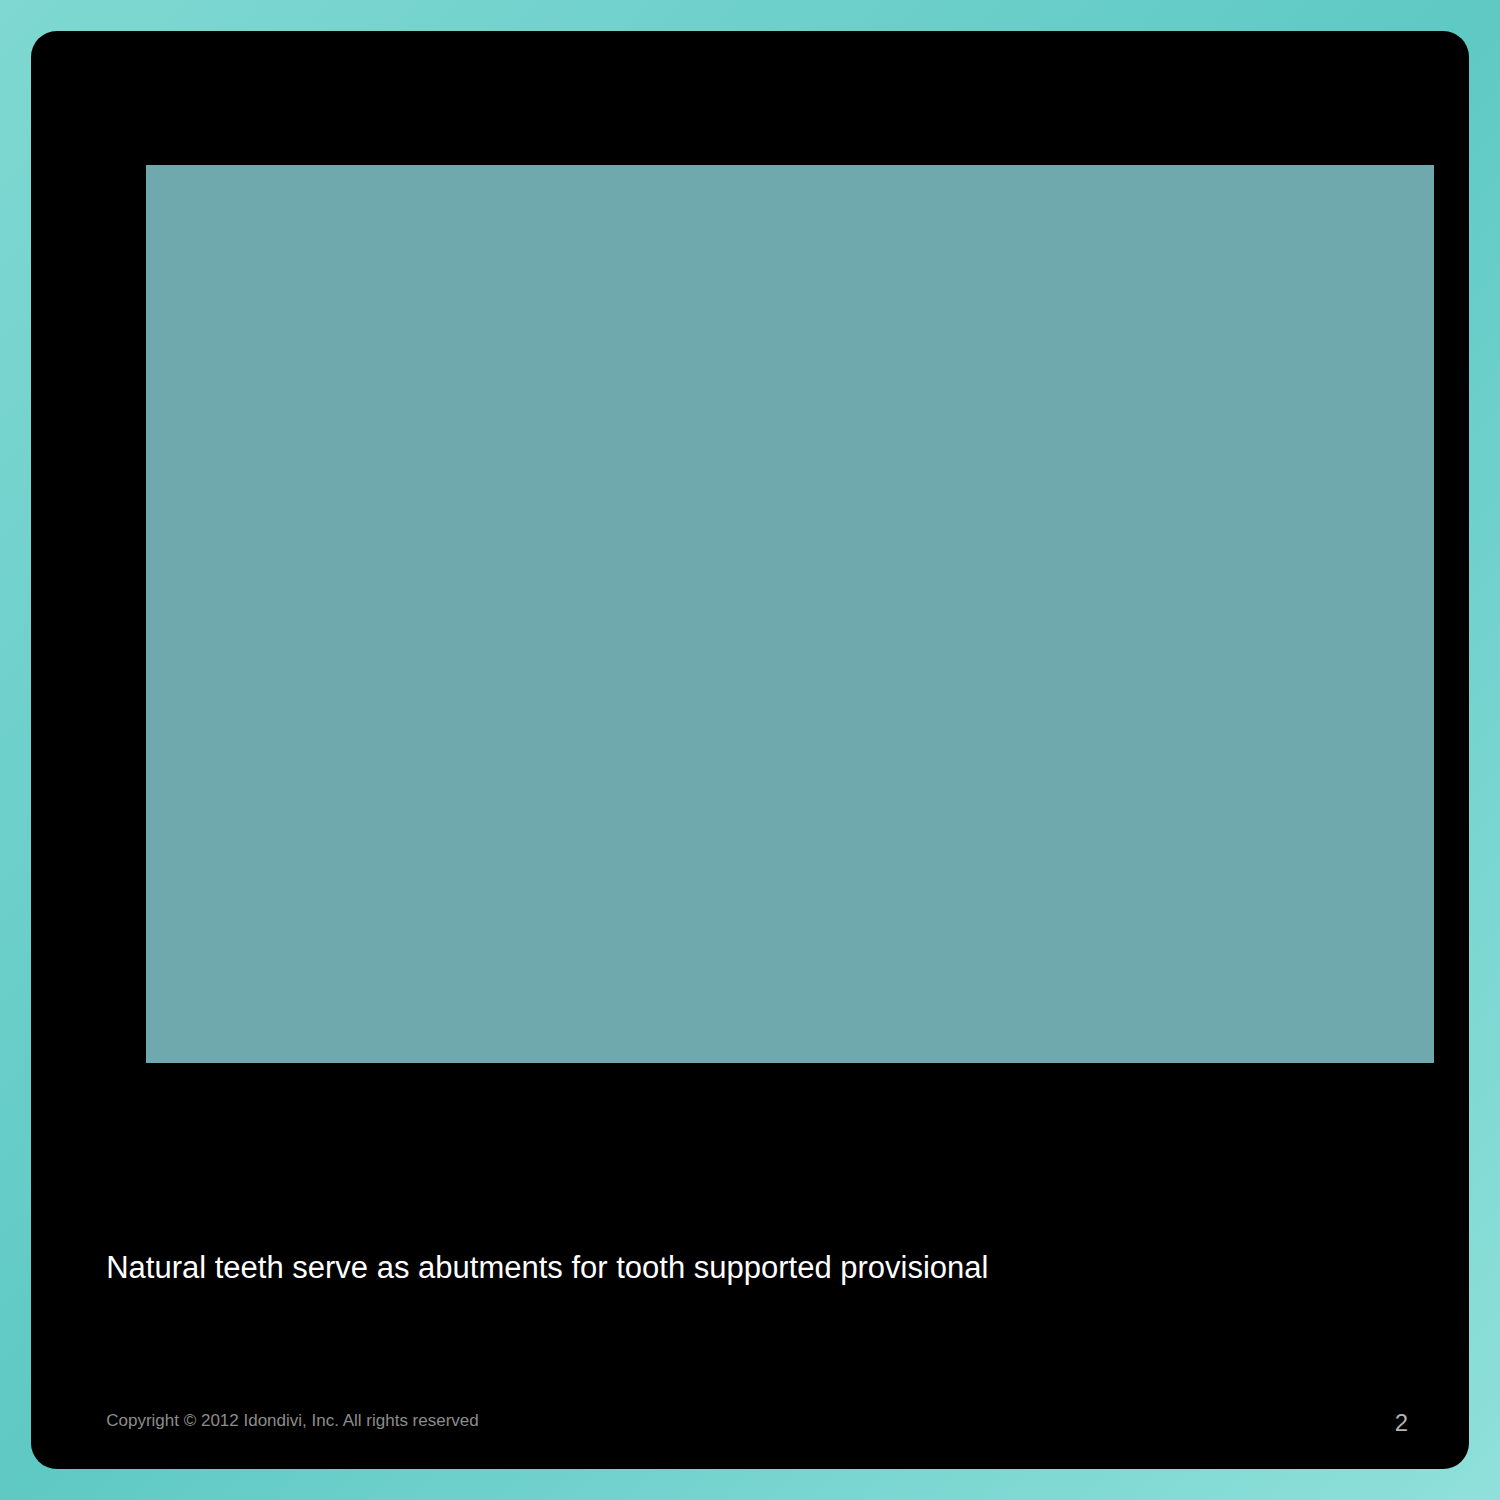Natural teeth serve as abutments for tooth supported provisional
Copyright © 2012 Idondivi, Inc. All rights reserved
2